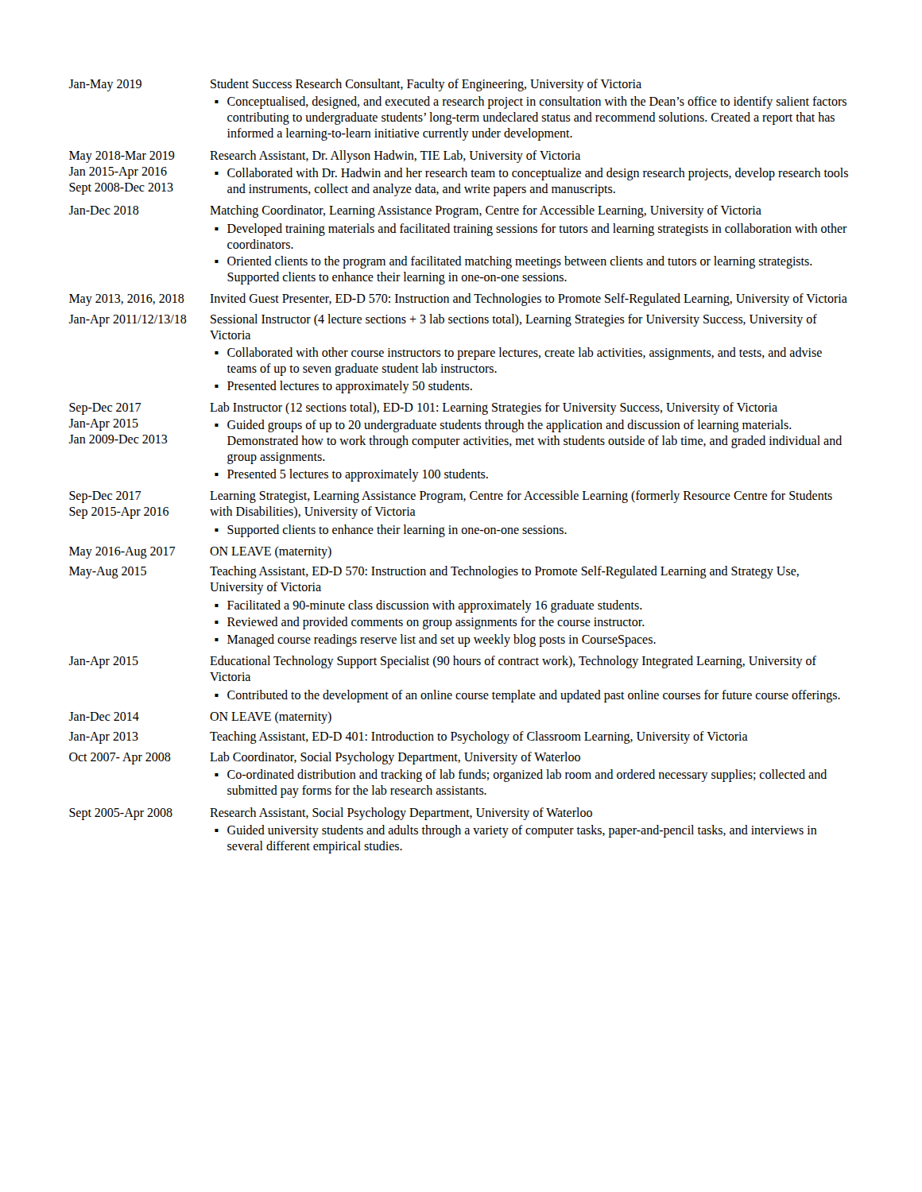| Jan-May 2019 | Student Success Research Consultant, Faculty of Engineering, University of Victoria Conceptualised, designed, and executed a research project in consultation with the Dean’s office to identify salient factors contributing to undergraduate students’ long-term undeclared status and recommend solutions. Created a report that has informed a learning-to-learn initiative currently under development. |
| May 2018-Mar 2019 Jan 2015-Apr 2016 Sept 2008-Dec 2013 | Research Assistant, Dr. Allyson Hadwin, TIE Lab, University of Victoria Collaborated with Dr. Hadwin and her research team to conceptualize and design research projects, develop research tools and instruments, collect and analyze data, and write papers and manuscripts. |
| Jan-Dec 2018 | Matching Coordinator, Learning Assistance Program, Centre for Accessible Learning, University of Victoria Developed training materials and facilitated training sessions for tutors and learning strategists in collaboration with other coordinators. Oriented clients to the program and facilitated matching meetings between clients and tutors or learning strategists. Supported clients to enhance their learning in one-on-one sessions. |
| May 2013, 2016, 2018 | Invited Guest Presenter, ED-D 570: Instruction and Technologies to Promote Self-Regulated Learning, University of Victoria |
| Jan-Apr 2011/12/13/18 | Sessional Instructor (4 lecture sections + 3 lab sections total), Learning Strategies for University Success, University of Victoria Collaborated with other course instructors to prepare lectures, create lab activities, assignments, and tests, and advise teams of up to seven graduate student lab instructors. Presented lectures to approximately 50 students. |
| Sep-Dec 2017 Jan-Apr 2015 Jan 2009-Dec 2013 | Lab Instructor (12 sections total), ED-D 101: Learning Strategies for University Success, University of Victoria Guided groups of up to 20 undergraduate students through the application and discussion of learning materials. Demonstrated how to work through computer activities, met with students outside of lab time, and graded individual and group assignments. Presented 5 lectures to approximately 100 students. |
| Sep-Dec 2017 Sep 2015-Apr 2016 | Learning Strategist, Learning Assistance Program, Centre for Accessible Learning (formerly Resource Centre for Students with Disabilities), University of Victoria Supported clients to enhance their learning in one-on-one sessions. |
| May 2016-Aug 2017 | ON LEAVE (maternity) |
| May-Aug 2015 | Teaching Assistant, ED-D 570: Instruction and Technologies to Promote Self-Regulated Learning and Strategy Use, University of Victoria Facilitated a 90-minute class discussion with approximately 16 graduate students. Reviewed and provided comments on group assignments for the course instructor. Managed course readings reserve list and set up weekly blog posts in CourseSpaces. |
| Jan-Apr 2015 | Educational Technology Support Specialist (90 hours of contract work), Technology Integrated Learning, University of Victoria Contributed to the development of an online course template and updated past online courses for future course offerings. |
| Jan-Dec 2014 | ON LEAVE (maternity) |
| Jan-Apr 2013 | Teaching Assistant, ED-D 401: Introduction to Psychology of Classroom Learning, University of Victoria |
| Oct 2007- Apr 2008 | Lab Coordinator, Social Psychology Department, University of Waterloo Co-ordinated distribution and tracking of lab funds; organized lab room and ordered necessary supplies; collected and submitted pay forms for the lab research assistants. |
| Sept 2005-Apr 2008 | Research Assistant, Social Psychology Department, University of Waterloo Guided university students and adults through a variety of computer tasks, paper-and-pencil tasks, and interviews in several different empirical studies. |